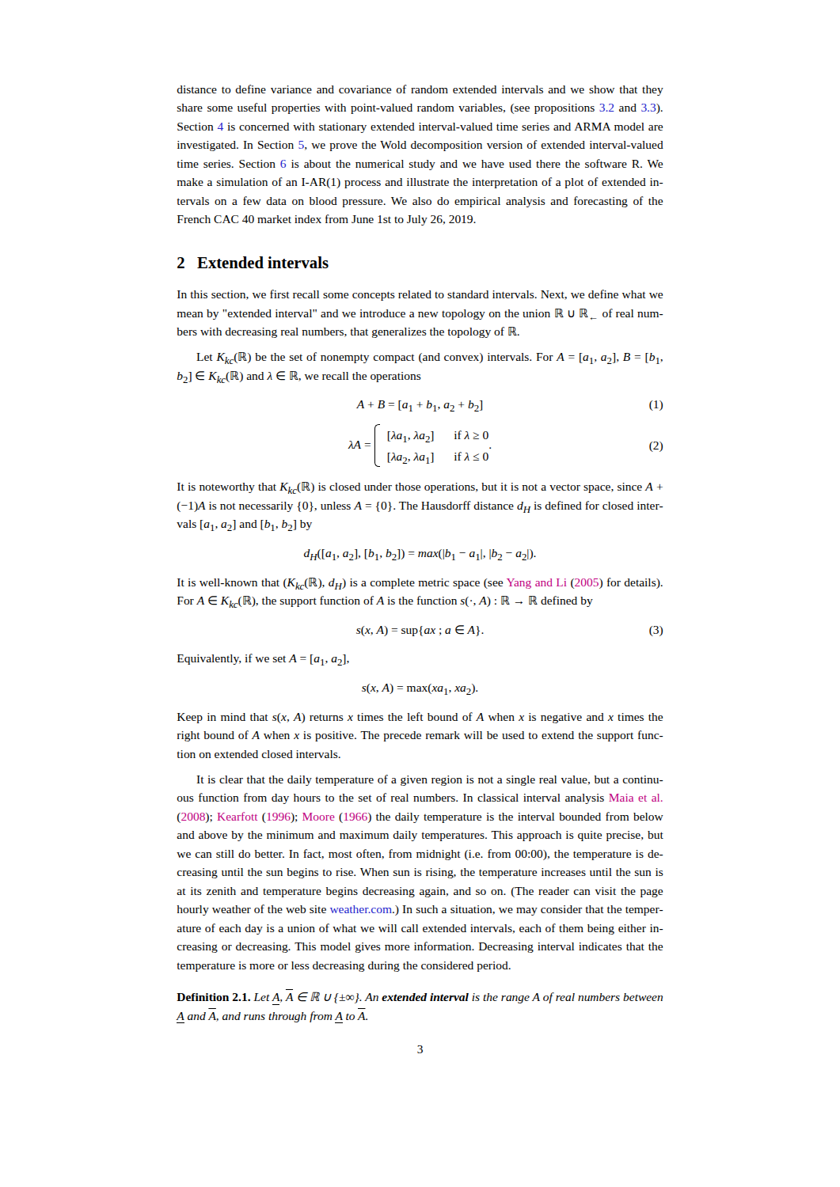distance to define variance and covariance of random extended intervals and we show that they share some useful properties with point-valued random variables, (see propositions 3.2 and 3.3). Section 4 is concerned with stationary extended interval-valued time series and ARMA model are investigated. In Section 5, we prove the Wold decomposition version of extended interval-valued time series. Section 6 is about the numerical study and we have used there the software R. We make a simulation of an I-AR(1) process and illustrate the interpretation of a plot of extended intervals on a few data on blood pressure. We also do empirical analysis and forecasting of the French CAC 40 market index from June 1st to July 26, 2019.
2 Extended intervals
In this section, we first recall some concepts related to standard intervals. Next, we define what we mean by "extended interval" and we introduce a new topology on the union ℝ ∪ ℝ← of real numbers with decreasing real numbers, that generalizes the topology of ℝ.
Let Kkc(ℝ) be the set of nonempty compact (and convex) intervals. For A = [a1, a2], B = [b1, b2] ∈ Kkc(ℝ) and λ ∈ ℝ, we recall the operations
A + B = [a1 + b1, a2 + b2] (1)
λA =
| [ λa 1 , λa 2 ] | if λ ≥ 0 |
| [ λa 2 , λa 1 ] | if λ ≤ 0 |
. (2)
It is noteworthy that Kkc(ℝ) is closed under those operations, but it is not a vector space, since A + (−1)A is not necessarily {0}, unless A = {0}. The Hausdorff distance dH is defined for closed intervals [a1, a2] and [b1, b2] by
dH([a1, a2], [b1, b2]) = max(|b1 − a1|, |b2 − a2|).
It is well-known that (Kkc(ℝ), dH) is a complete metric space (see Yang and Li (2005) for details). For A ∈ Kkc(ℝ), the support function of A is the function s(·, A) : ℝ → ℝ defined by
s(x, A) = sup{ax ; a ∈ A}. (3)
Equivalently, if we set A = [a1, a2],
s(x, A) = max(xa1, xa2).
Keep in mind that s(x, A) returns x times the left bound of A when x is negative and x times the right bound of A when x is positive. The precede remark will be used to extend the support function on extended closed intervals.
It is clear that the daily temperature of a given region is not a single real value, but a continuous function from day hours to the set of real numbers. In classical interval analysis Maia et al. (2008); Kearfott (1996); Moore (1966) the daily temperature is the interval bounded from below and above by the minimum and maximum daily temperatures. This approach is quite precise, but we can still do better. In fact, most often, from midnight (i.e. from 00:00), the temperature is decreasing until the sun begins to rise. When sun is rising, the temperature increases until the sun is at its zenith and temperature begins decreasing again, and so on. (The reader can visit the page hourly weather of the web site weather.com.) In such a situation, we may consider that the temperature of each day is a union of what we will call extended intervals, each of them being either increasing or decreasing. This model gives more information. Decreasing interval indicates that the temperature is more or less decreasing during the considered period.
Definition 2.1. Let A, A ∈ ℝ ∪ {±∞}. An extended interval is the range A of real numbers between A and A, and runs through from A to A.
3